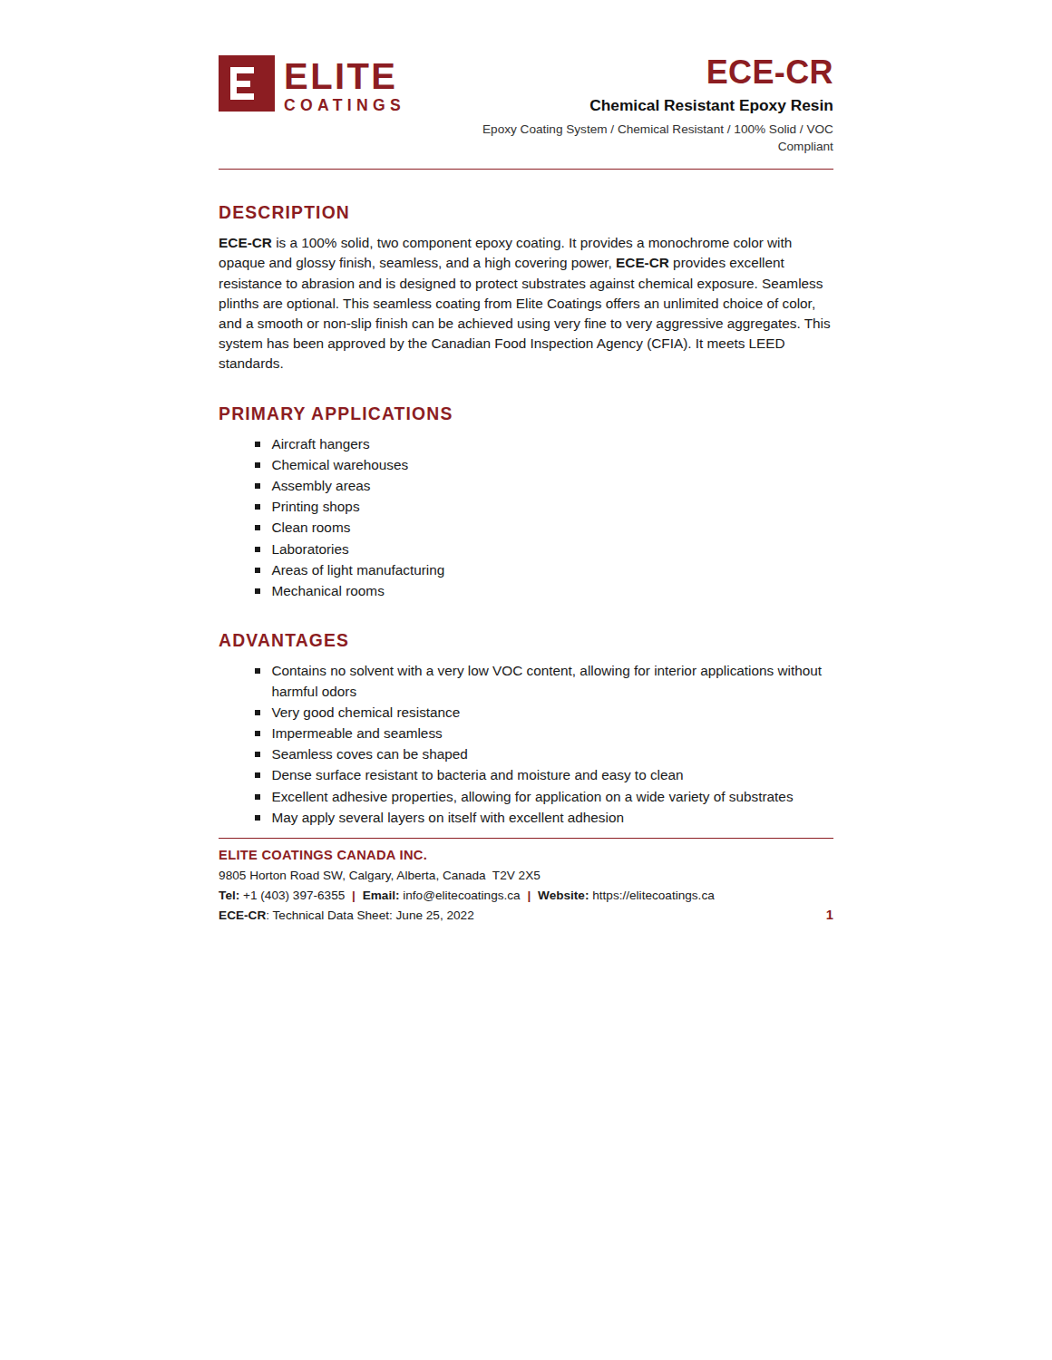ELITE
COATINGS
ECE-CR
Chemical Resistant Epoxy Resin
Epoxy Coating System / Chemical Resistant / 100% Solid / VOC Compliant
DESCRIPTION
ECE-CR is a 100% solid, two component epoxy coating. It provides a monochrome color with opaque and glossy finish, seamless, and a high covering power, ECE-CR provides excellent resistance to abrasion and is designed to protect substrates against chemical exposure. Seamless plinths are optional. This seamless coating from Elite Coatings offers an unlimited choice of color, and a smooth or non-slip finish can be achieved using very fine to very aggressive aggregates. This system has been approved by the Canadian Food Inspection Agency (CFIA). It meets LEED standards.
PRIMARY APPLICATIONS
Aircraft hangers
Chemical warehouses
Assembly areas
Printing shops
Clean rooms
Laboratories
Areas of light manufacturing
Mechanical rooms
ADVANTAGES
Contains no solvent with a very low VOC content, allowing for interior applications without harmful odors
Very good chemical resistance
Impermeable and seamless
Seamless coves can be shaped
Dense surface resistant to bacteria and moisture and easy to clean
Excellent adhesive properties, allowing for application on a wide variety of substrates
May apply several layers on itself with excellent adhesion
ELITE COATINGS CANADA INC.
9805 Horton Road SW, Calgary, Alberta, Canada T2V 2X5
Tel: +1 (403) 397-6355 | Email: info@elitecoatings.ca | Website: https://elitecoatings.ca
ECE-CR: Technical Data Sheet: June 25, 2022
1